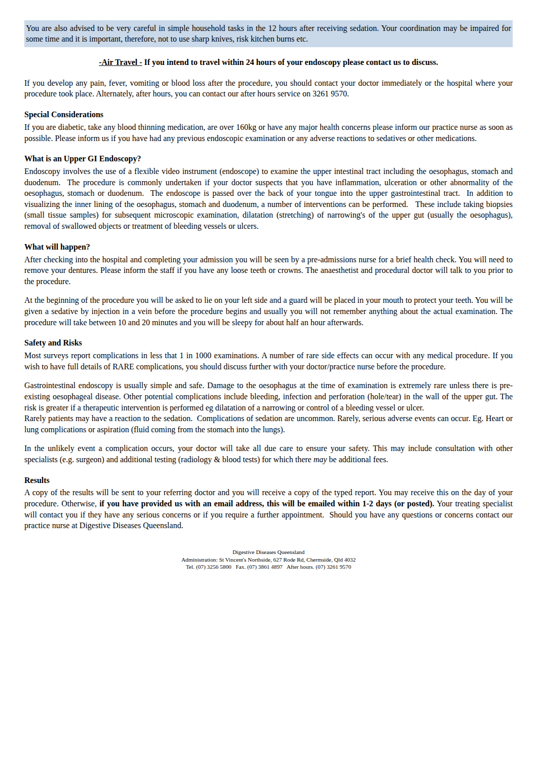You are also advised to be very careful in simple household tasks in the 12 hours after receiving sedation. Your coordination may be impaired for some time and it is important, therefore, not to use sharp knives, risk kitchen burns etc.
-Air Travel - If you intend to travel within 24 hours of your endoscopy please contact us to discuss.
If you develop any pain, fever, vomiting or blood loss after the procedure, you should contact your doctor immediately or the hospital where your procedure took place. Alternately, after hours, you can contact our after hours service on 3261 9570.
Special Considerations
If you are diabetic, take any blood thinning medication, are over 160kg or have any major health concerns please inform our practice nurse as soon as possible. Please inform us if you have had any previous endoscopic examination or any adverse reactions to sedatives or other medications.
What is an Upper GI Endoscopy?
Endoscopy involves the use of a flexible video instrument (endoscope) to examine the upper intestinal tract including the oesophagus, stomach and duodenum. The procedure is commonly undertaken if your doctor suspects that you have inflammation, ulceration or other abnormality of the oesophagus, stomach or duodenum. The endoscope is passed over the back of your tongue into the upper gastrointestinal tract. In addition to visualizing the inner lining of the oesophagus, stomach and duodenum, a number of interventions can be performed. These include taking biopsies (small tissue samples) for subsequent microscopic examination, dilatation (stretching) of narrowing's of the upper gut (usually the oesophagus), removal of swallowed objects or treatment of bleeding vessels or ulcers.
What will happen?
After checking into the hospital and completing your admission you will be seen by a pre-admissions nurse for a brief health check. You will need to remove your dentures. Please inform the staff if you have any loose teeth or crowns. The anaesthetist and procedural doctor will talk to you prior to the procedure.
At the beginning of the procedure you will be asked to lie on your left side and a guard will be placed in your mouth to protect your teeth. You will be given a sedative by injection in a vein before the procedure begins and usually you will not remember anything about the actual examination. The procedure will take between 10 and 20 minutes and you will be sleepy for about half an hour afterwards.
Safety and Risks
Most surveys report complications in less that 1 in 1000 examinations. A number of rare side effects can occur with any medical procedure. If you wish to have full details of RARE complications, you should discuss further with your doctor/practice nurse before the procedure.
Gastrointestinal endoscopy is usually simple and safe. Damage to the oesophagus at the time of examination is extremely rare unless there is pre-existing oesophageal disease. Other potential complications include bleeding, infection and perforation (hole/tear) in the wall of the upper gut. The risk is greater if a therapeutic intervention is performed eg dilatation of a narrowing or control of a bleeding vessel or ulcer.
Rarely patients may have a reaction to the sedation. Complications of sedation are uncommon. Rarely, serious adverse events can occur. Eg. Heart or lung complications or aspiration (fluid coming from the stomach into the lungs).
In the unlikely event a complication occurs, your doctor will take all due care to ensure your safety. This may include consultation with other specialists (e.g. surgeon) and additional testing (radiology & blood tests) for which there may be additional fees.
Results
A copy of the results will be sent to your referring doctor and you will receive a copy of the typed report. You may receive this on the day of your procedure. Otherwise, if you have provided us with an email address, this will be emailed within 1-2 days (or posted). Your treating specialist will contact you if they have any serious concerns or if you require a further appointment. Should you have any questions or concerns contact our practice nurse at Digestive Diseases Queensland.
Digestive Diseases Queensland
Administration: St Vincent's Northside, 627 Rode Rd, Chermside, Qld 4032
Tel. (07) 3256 5800 Fax. (07) 3861 4897 After hours. (07) 3261 9570